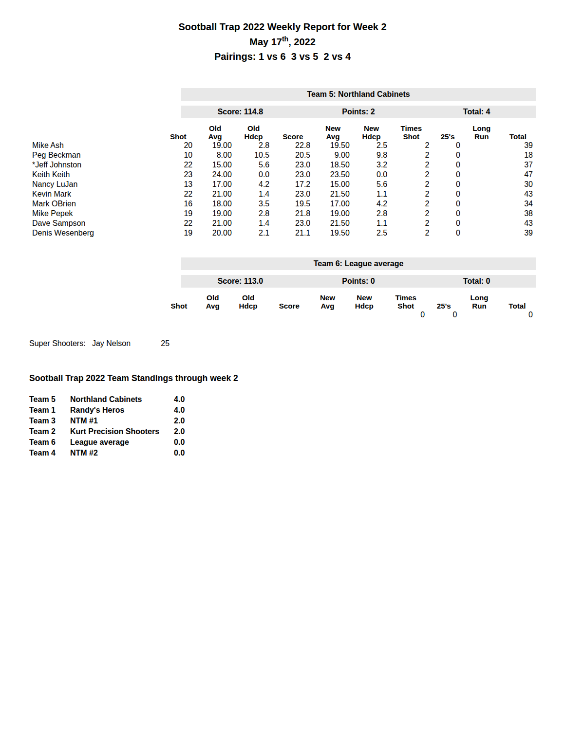Sootball Trap 2022 Weekly Report for Week 2
May 17th, 2022
Pairings: 1 vs 6 3 vs 5 2 vs 4
| Team 5: Northland Cabinets |
| Score: 114.8 | Points: 2 | Total: 4 |
| | Shot | Old Avg | Old Hdcp | Score | New Avg | New Hdcp | Times Shot | 25's | Long Run | Total |
| --- | --- | --- | --- | --- | --- | --- | --- | --- | --- | --- |
| Mike Ash | 20 | 19.00 | 2.8 | 22.8 | 19.50 | 2.5 | 2 | 0 | | 39 |
| Peg Beckman | 10 | 8.00 | 10.5 | 20.5 | 9.00 | 9.8 | 2 | 0 | | 18 |
| *Jeff Johnston | 22 | 15.00 | 5.6 | 23.0 | 18.50 | 3.2 | 2 | 0 | | 37 |
| Keith Keith | 23 | 24.00 | 0.0 | 23.0 | 23.50 | 0.0 | 2 | 0 | | 47 |
| Nancy LuJan | 13 | 17.00 | 4.2 | 17.2 | 15.00 | 5.6 | 2 | 0 | | 30 |
| Kevin Mark | 22 | 21.00 | 1.4 | 23.0 | 21.50 | 1.1 | 2 | 0 | | 43 |
| Mark OBrien | 16 | 18.00 | 3.5 | 19.5 | 17.00 | 4.2 | 2 | 0 | | 34 |
| Mike Pepek | 19 | 19.00 | 2.8 | 21.8 | 19.00 | 2.8 | 2 | 0 | | 38 |
| Dave Sampson | 22 | 21.00 | 1.4 | 23.0 | 21.50 | 1.1 | 2 | 0 | | 43 |
| Denis Wesenberg | 19 | 20.00 | 2.1 | 21.1 | 19.50 | 2.5 | 2 | 0 | | 39 |
| Team 6: League average |
| Score: 113.0 | Points: 0 | Total: 0 |
| | Shot | Old Avg | Old Hdcp | Score | New Avg | New Hdcp | Times Shot | 25's | Long Run | Total |
| --- | --- | --- | --- | --- | --- | --- | --- | --- | --- | --- |
| | | | | | | | 0 | 0 | | 0 |
Super Shooters: Jay Nelson 25
Sootball Trap 2022 Team Standings through week 2
| Team 5 | Northland Cabinets | 4.0 |
| Team 1 | Randy's Heros | 4.0 |
| Team 3 | NTM #1 | 2.0 |
| Team 2 | Kurt Precision Shooters | 2.0 |
| Team 6 | League average | 0.0 |
| Team 4 | NTM #2 | 0.0 |